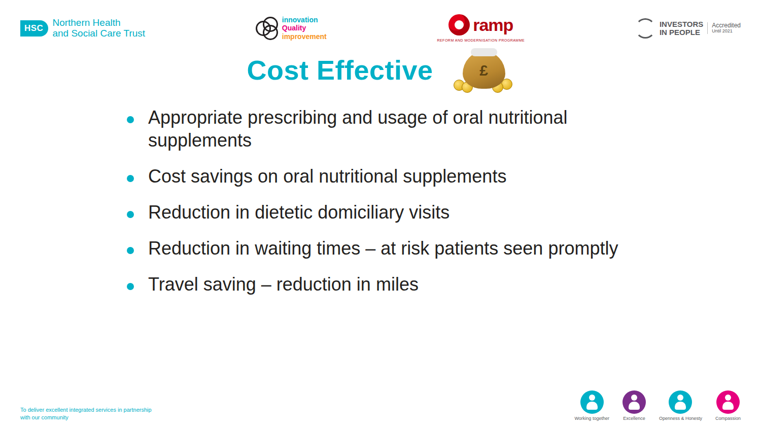HSC
Northern Health
and Social Care Trust
innovation Quality improvement
ramp
REFORM AND MODERNISATION PROGRAMME
INVESTORS
IN PEOPLE
AccreditedUntil 2021
Cost Effective
Appropriate prescribing and usage of oral nutritional supplements
Cost savings on oral nutritional supplements
Reduction in dietetic domiciliary visits
Reduction in waiting times – at risk patients seen promptly
Travel saving – reduction in miles
To deliver excellent integrated services in partnership
with our community
Working together
Excellence
Openness & Honesty
Compassion